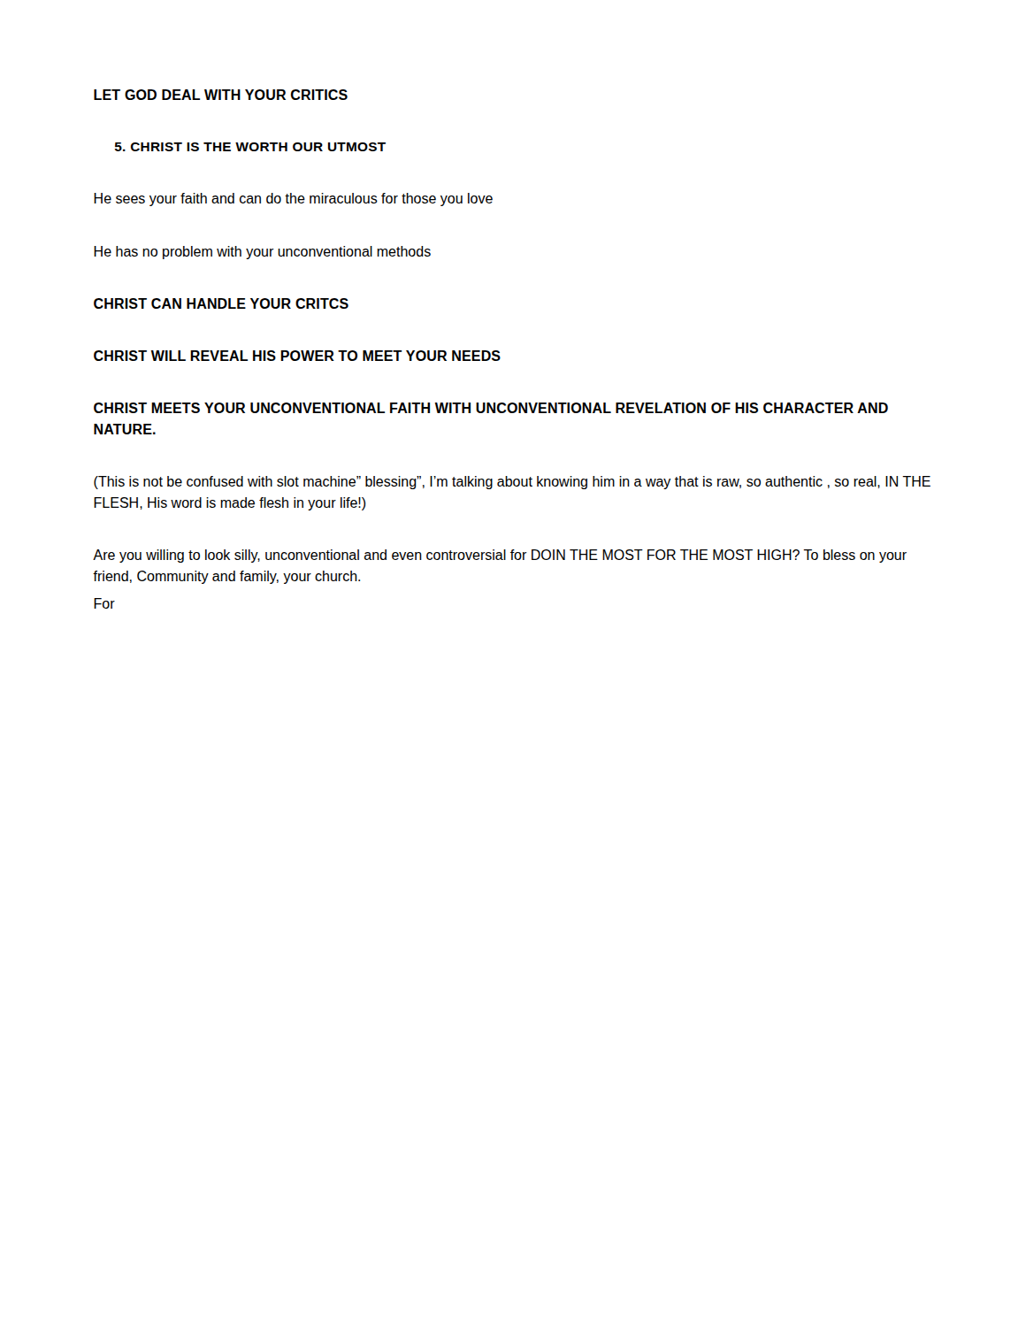LET GOD DEAL WITH YOUR CRITICS
CHRIST IS THE WORTH OUR UTMOST
He sees your faith and can do the miraculous for those you love
He has no problem with your unconventional methods
CHRIST CAN HANDLE YOUR CRITCS
CHRIST WILL REVEAL HIS POWER TO MEET YOUR NEEDS
CHRIST MEETS YOUR UNCONVENTIONAL FAITH WITH UNCONVENTIONAL REVELATION OF HIS CHARACTER AND NATURE.
(This is not be confused with slot machine” blessing”, I’m talking about knowing him in a way that is raw, so authentic , so real, IN THE FLESH, His word is made flesh in your life!)
Are you willing to look silly, unconventional and even controversial for DOIN THE MOST FOR THE MOST HIGH? To bless on your friend, Community and family, your church.
For